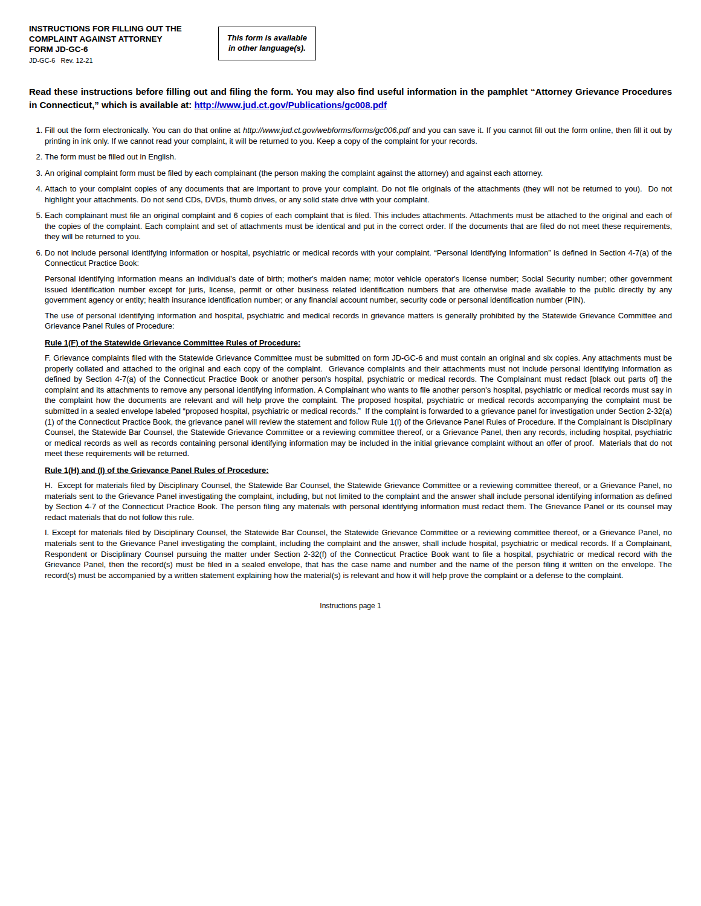Instructions for filling out the
Complaint Against Attorney
Form JD-GC-6
JD-GC-6 Rev. 12-21
This form is available
in other language(s).
Read these instructions before filling out and filing the form. You may also find useful information in the pamphlet “Attorney Grievance Procedures in Connecticut,” which is available at: http://www.jud.ct.gov/Publications/gc008.pdf
Fill out the form electronically. You can do that online at http://www.jud.ct.gov/webforms/forms/gc006.pdf and you can save it. If you cannot fill out the form online, then fill it out by printing in ink only. If we cannot read your complaint, it will be returned to you. Keep a copy of the complaint for your records.
The form must be filled out in English.
An original complaint form must be filed by each complainant (the person making the complaint against the attorney) and against each attorney.
Attach to your complaint copies of any documents that are important to prove your complaint. Do not file originals of the attachments (they will not be returned to you). Do not highlight your attachments. Do not send CDs, DVDs, thumb drives, or any solid state drive with your complaint.
Each complainant must file an original complaint and 6 copies of each complaint that is filed. This includes attachments. Attachments must be attached to the original and each of the copies of the complaint. Each complaint and set of attachments must be identical and put in the correct order. If the documents that are filed do not meet these requirements, they will be returned to you.
Do not include personal identifying information or hospital, psychiatric or medical records with your complaint. “Personal Identifying Information” is defined in Section 4-7(a) of the Connecticut Practice Book:
Personal identifying information means an individual's date of birth; mother's maiden name; motor vehicle operator's license number; Social Security number; other government issued identification number except for juris, license, permit or other business related identification numbers that are otherwise made available to the public directly by any government agency or entity; health insurance identification number; or any financial account number, security code or personal identification number (PIN).
The use of personal identifying information and hospital, psychiatric and medical records in grievance matters is generally prohibited by the Statewide Grievance Committee and Grievance Panel Rules of Procedure:
Rule 1(F) of the Statewide Grievance Committee Rules of Procedure:
F. Grievance complaints filed with the Statewide Grievance Committee must be submitted on form JD-GC-6 and must contain an original and six copies. Any attachments must be properly collated and attached to the original and each copy of the complaint. Grievance complaints and their attachments must not include personal identifying information as defined by Section 4-7(a) of the Connecticut Practice Book or another person's hospital, psychiatric or medical records. The Complainant must redact [black out parts of] the complaint and its attachments to remove any personal identifying information. A Complainant who wants to file another person's hospital, psychiatric or medical records must say in the complaint how the documents are relevant and will help prove the complaint. The proposed hospital, psychiatric or medical records accompanying the complaint must be submitted in a sealed envelope labeled “proposed hospital, psychiatric or medical records.” If the complaint is forwarded to a grievance panel for investigation under Section 2-32(a)(1) of the Connecticut Practice Book, the grievance panel will review the statement and follow Rule 1(I) of the Grievance Panel Rules of Procedure. If the Complainant is Disciplinary Counsel, the Statewide Bar Counsel, the Statewide Grievance Committee or a reviewing committee thereof, or a Grievance Panel, then any records, including hospital, psychiatric or medical records as well as records containing personal identifying information may be included in the initial grievance complaint without an offer of proof. Materials that do not meet these requirements will be returned.
Rule 1(H) and (I) of the Grievance Panel Rules of Procedure:
H. Except for materials filed by Disciplinary Counsel, the Statewide Bar Counsel, the Statewide Grievance Committee or a reviewing committee thereof, or a Grievance Panel, no materials sent to the Grievance Panel investigating the complaint, including, but not limited to the complaint and the answer shall include personal identifying information as defined by Section 4-7 of the Connecticut Practice Book. The person filing any materials with personal identifying information must redact them. The Grievance Panel or its counsel may redact materials that do not follow this rule.
I. Except for materials filed by Disciplinary Counsel, the Statewide Bar Counsel, the Statewide Grievance Committee or a reviewing committee thereof, or a Grievance Panel, no materials sent to the Grievance Panel investigating the complaint, including the complaint and the answer, shall include hospital, psychiatric or medical records. If a Complainant, Respondent or Disciplinary Counsel pursuing the matter under Section 2-32(f) of the Connecticut Practice Book want to file a hospital, psychiatric or medical record with the Grievance Panel, then the record(s) must be filed in a sealed envelope, that has the case name and number and the name of the person filing it written on the envelope. The record(s) must be accompanied by a written statement explaining how the material(s) is relevant and how it will help prove the complaint or a defense to the complaint.
Instructions page 1